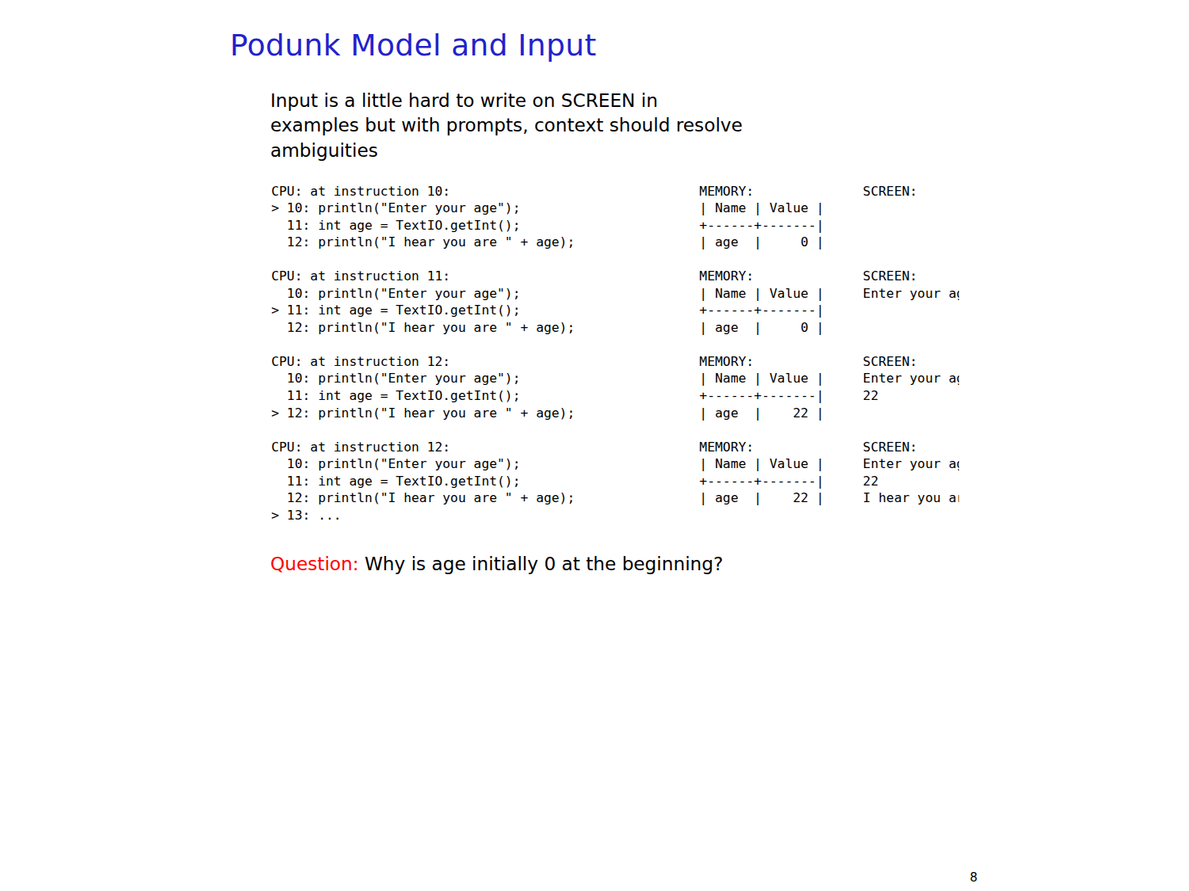Podunk Model and Input
Input is a little hard to write on SCREEN in examples but with prompts, context should resolve ambiguities
CPU: at instruction 10:                                MEMORY:              SCREEN:
> 10: println("Enter your age");                       | Name | Value |
  11: int age = TextIO.getInt();                       +------+-------|
  12: println("I hear you are " + age);                | age  |     0 |

CPU: at instruction 11:                                MEMORY:              SCREEN:
  10: println("Enter your age");                       | Name | Value |     Enter your age:
> 11: int age = TextIO.getInt();                       +------+-------|
  12: println("I hear you are " + age);                | age  |     0 |

CPU: at instruction 12:                                MEMORY:              SCREEN:
  10: println("Enter your age");                       | Name | Value |     Enter your age:
  11: int age = TextIO.getInt();                       +------+-------|     22
> 12: println("I hear you are " + age);                | age  |    22 |

CPU: at instruction 12:                                MEMORY:              SCREEN:
  10: println("Enter your age");                       | Name | Value |     Enter your age:
  11: int age = TextIO.getInt();                       +------+-------|     22
  12: println("I hear you are " + age);                | age  |    22 |     I hear you are 22
> 13: ...
Question: Why is age initially 0 at the beginning?
8